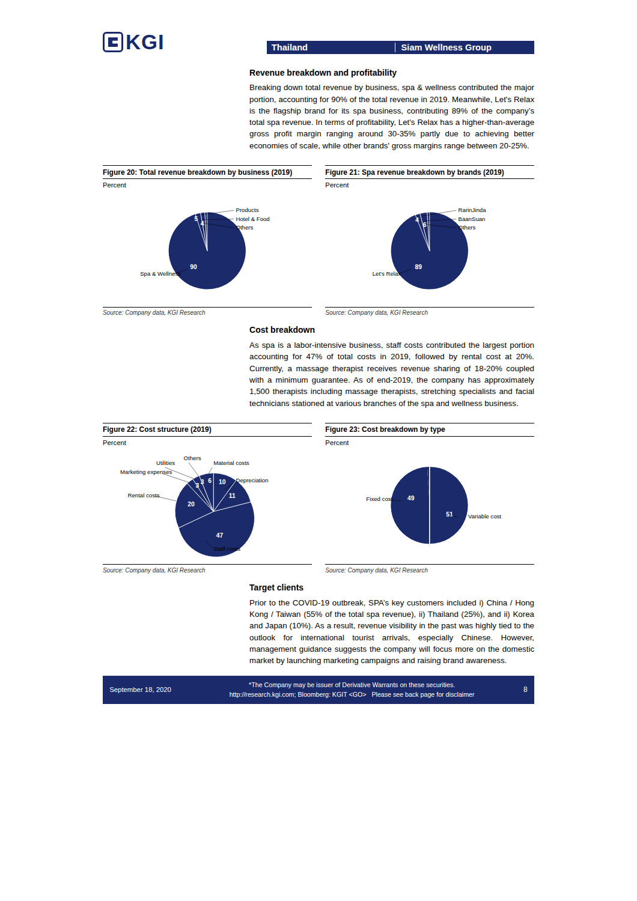KGI
Thailand
Siam Wellness Group
Revenue breakdown and profitability
Breaking down total revenue by business, spa & wellness contributed the major portion, accounting for 90% of the total revenue in 2019. Meanwhile, Let's Relax is the flagship brand for its spa business, contributing 89% of the company’s total spa revenue. In terms of profitability, Let's Relax has a higher-than-average gross profit margin ranging around 30-35% partly due to achieving better economies of scale, while other brands' gross margins range between 20-25%.
Figure 20: Total revenue breakdown by business (2019)
Percent
90 5 4 Products Hotel & Food Others Spa & Wellness
Source: Company data, KGI Research
Figure 21: Spa revenue breakdown by brands (2019)
Percent
89 4 6 RarinJinda BaanSuan Others Let's Relax
Source: Company data, KGI Research
Cost breakdown
As spa is a labor-intensive business, staff costs contributed the largest portion accounting for 47% of total costs in 2019, followed by rental cost at 20%. Currently, a massage therapist receives revenue sharing of 18-20% coupled with a minimum guarantee. As of end-2019, the company has approximately 1,500 therapists including massage therapists, stretching specialists and facial technicians stationed at various branches of the spa and wellness business.
Figure 22: Cost structure (2019)
Percent
10 11 47 20 3 3 6 Utilities Others Material costs Marketing expenses Depreciation Rental costs Staff costs
Source: Company data, KGI Research
Figure 23: Cost breakdown by type
Percent
49 51 Fixed cost Variable cost
Source: Company data, KGI Research
Target clients
Prior to the COVID-19 outbreak, SPA’s key customers included i) China / Hong Kong / Taiwan (55% of the total spa revenue), ii) Thailand (25%), and ii) Korea and Japan (10%). As a result, revenue visibility in the past was highly tied to the outlook for international tourist arrivals, especially Chinese. However, management guidance suggests the company will focus more on the domestic market by launching marketing campaigns and raising brand awareness.
September 18, 2020
*The Company may be issuer of Derivative Warrants on these securities.
http://research.kgi.com; Bloomberg: KGIT <GO> Please see back page for disclaimer
8